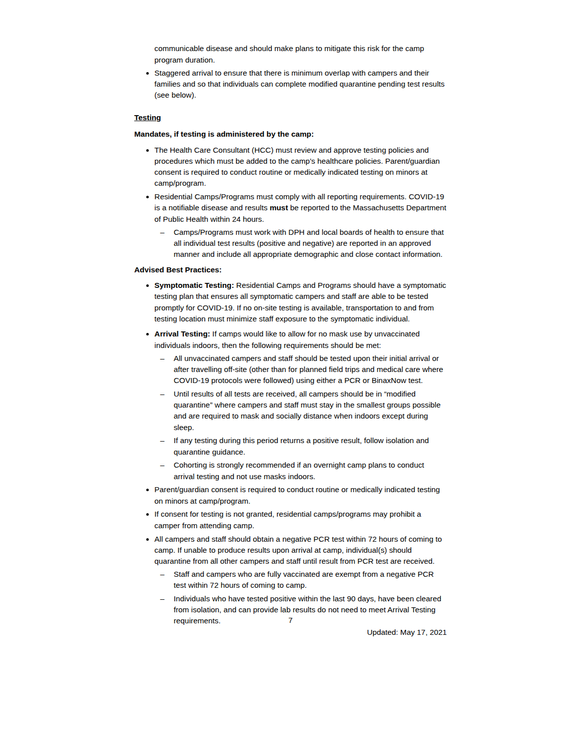communicable disease and should make plans to mitigate this risk for the camp program duration.
Staggered arrival to ensure that there is minimum overlap with campers and their families and so that individuals can complete modified quarantine pending test results (see below).
Testing
Mandates, if testing is administered by the camp:
The Health Care Consultant (HCC) must review and approve testing policies and procedures which must be added to the camp’s healthcare policies. Parent/guardian consent is required to conduct routine or medically indicated testing on minors at camp/program.
Residential Camps/Programs must comply with all reporting requirements. COVID-19 is a notifiable disease and results must be reported to the Massachusetts Department of Public Health within 24 hours.
Camps/Programs must work with DPH and local boards of health to ensure that all individual test results (positive and negative) are reported in an approved manner and include all appropriate demographic and close contact information.
Advised Best Practices:
Symptomatic Testing: Residential Camps and Programs should have a symptomatic testing plan that ensures all symptomatic campers and staff are able to be tested promptly for COVID-19. If no on-site testing is available, transportation to and from testing location must minimize staff exposure to the symptomatic individual.
Arrival Testing: If camps would like to allow for no mask use by unvaccinated individuals indoors, then the following requirements should be met:
All unvaccinated campers and staff should be tested upon their initial arrival or after travelling off-site (other than for planned field trips and medical care where COVID-19 protocols were followed) using either a PCR or BinaxNow test.
Until results of all tests are received, all campers should be in “modified quarantine” where campers and staff must stay in the smallest groups possible and are required to mask and socially distance when indoors except during sleep.
If any testing during this period returns a positive result, follow isolation and quarantine guidance.
Cohorting is strongly recommended if an overnight camp plans to conduct arrival testing and not use masks indoors.
Parent/guardian consent is required to conduct routine or medically indicated testing on minors at camp/program.
If consent for testing is not granted, residential camps/programs may prohibit a camper from attending camp.
All campers and staff should obtain a negative PCR test within 72 hours of coming to camp. If unable to produce results upon arrival at camp, individual(s) should quarantine from all other campers and staff until result from PCR test are received.
Staff and campers who are fully vaccinated are exempt from a negative PCR test within 72 hours of coming to camp.
Individuals who have tested positive within the last 90 days, have been cleared from isolation, and can provide lab results do not need to meet Arrival Testing requirements.
7
Updated: May 17, 2021